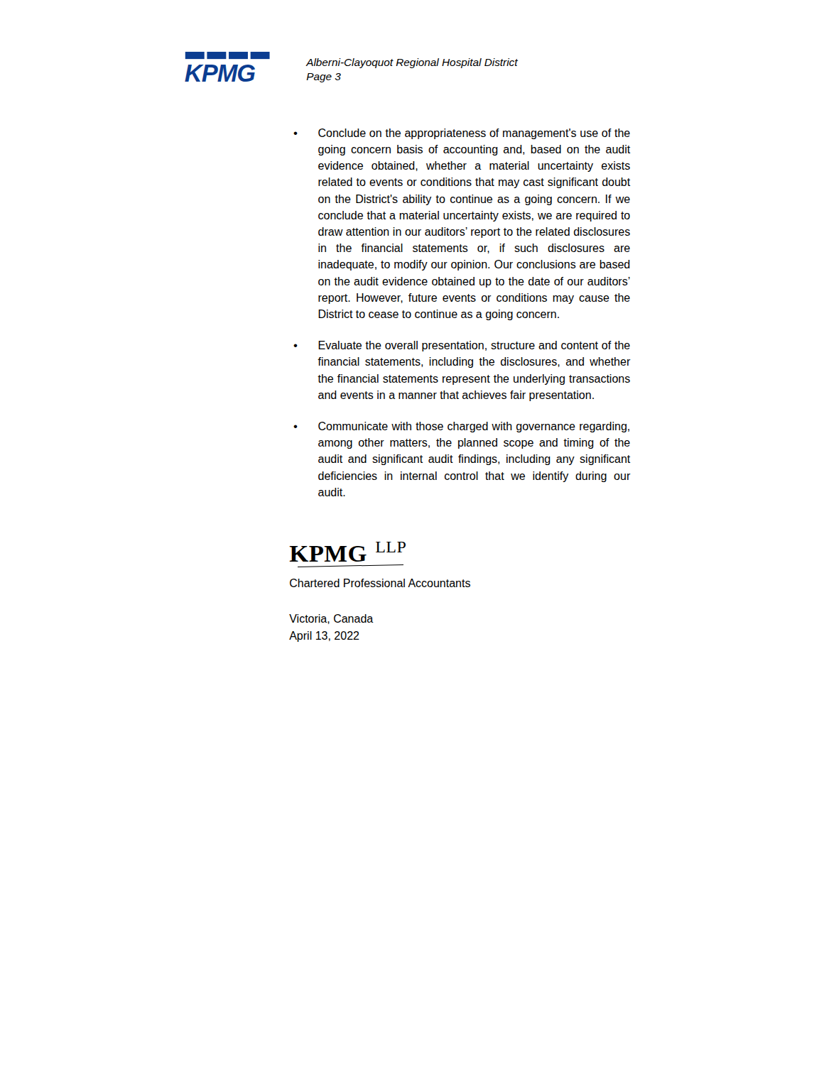KPMG KPMG
Alberni-Clayoquot Regional Hospital District Page 3
Conclude on the appropriateness of management's use of the going concern basis of accounting and, based on the audit evidence obtained, whether a material uncertainty exists related to events or conditions that may cast significant doubt on the District's ability to continue as a going concern. If we conclude that a material uncertainty exists, we are required to draw attention in our auditors’ report to the related disclosures in the financial statements or, if such disclosures are inadequate, to modify our opinion. Our conclusions are based on the audit evidence obtained up to the date of our auditors’ report. However, future events or conditions may cause the District to cease to continue as a going concern.
Evaluate the overall presentation, structure and content of the financial statements, including the disclosures, and whether the financial statements represent the underlying transactions and events in a manner that achieves fair presentation.
Communicate with those charged with governance regarding, among other matters, the planned scope and timing of the audit and significant audit findings, including any significant deficiencies in internal control that we identify during our audit.
KPMG LLP
Chartered Professional Accountants
Victoria, Canada
April 13, 2022